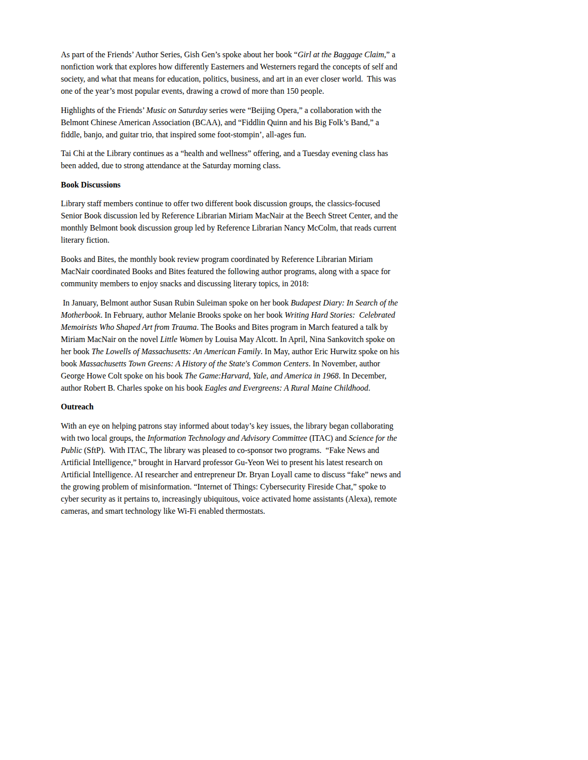As part of the Friends’ Author Series, Gish Gen’s spoke about her book “Girl at the Baggage Claim,” a nonfiction work that explores how differently Easterners and Westerners regard the concepts of self and society, and what that means for education, politics, business, and art in an ever closer world. This was one of the year’s most popular events, drawing a crowd of more than 150 people.
Highlights of the Friends’ Music on Saturday series were “Beijing Opera,” a collaboration with the Belmont Chinese American Association (BCAA), and “Fiddlin Quinn and his Big Folk’s Band,” a fiddle, banjo, and guitar trio, that inspired some foot-stompin’, all-ages fun.
Tai Chi at the Library continues as a “health and wellness” offering, and a Tuesday evening class has been added, due to strong attendance at the Saturday morning class.
Book Discussions
Library staff members continue to offer two different book discussion groups, the classics-focused Senior Book discussion led by Reference Librarian Miriam MacNair at the Beech Street Center, and the monthly Belmont book discussion group led by Reference Librarian Nancy McColm, that reads current literary fiction.
Books and Bites, the monthly book review program coordinated by Reference Librarian Miriam MacNair coordinated Books and Bites featured the following author programs, along with a space for community members to enjoy snacks and discussing literary topics, in 2018:
In January, Belmont author Susan Rubin Suleiman spoke on her book Budapest Diary: In Search of the Motherbook. In February, author Melanie Brooks spoke on her book Writing Hard Stories: Celebrated Memoirists Who Shaped Art from Trauma. The Books and Bites program in March featured a talk by Miriam MacNair on the novel Little Women by Louisa May Alcott. In April, Nina Sankovitch spoke on her book The Lowells of Massachusetts: An American Family. In May, author Eric Hurwitz spoke on his book Massachusetts Town Greens: A History of the State's Common Centers. In November, author George Howe Colt spoke on his book The Game:Harvard, Yale, and America in 1968. In December, author Robert B. Charles spoke on his book Eagles and Evergreens: A Rural Maine Childhood.
Outreach
With an eye on helping patrons stay informed about today’s key issues, the library began collaborating with two local groups, the Information Technology and Advisory Committee (ITAC) and Science for the Public (SftP). With ITAC, The library was pleased to co-sponsor two programs. “Fake News and Artificial Intelligence,” brought in Harvard professor Gu-Yeon Wei to present his latest research on Artificial Intelligence. AI researcher and entrepreneur Dr. Bryan Loyall came to discuss “fake” news and the growing problem of misinformation. “Internet of Things: Cybersecurity Fireside Chat,” spoke to cyber security as it pertains to, increasingly ubiquitous, voice activated home assistants (Alexa), remote cameras, and smart technology like Wi-Fi enabled thermostats.